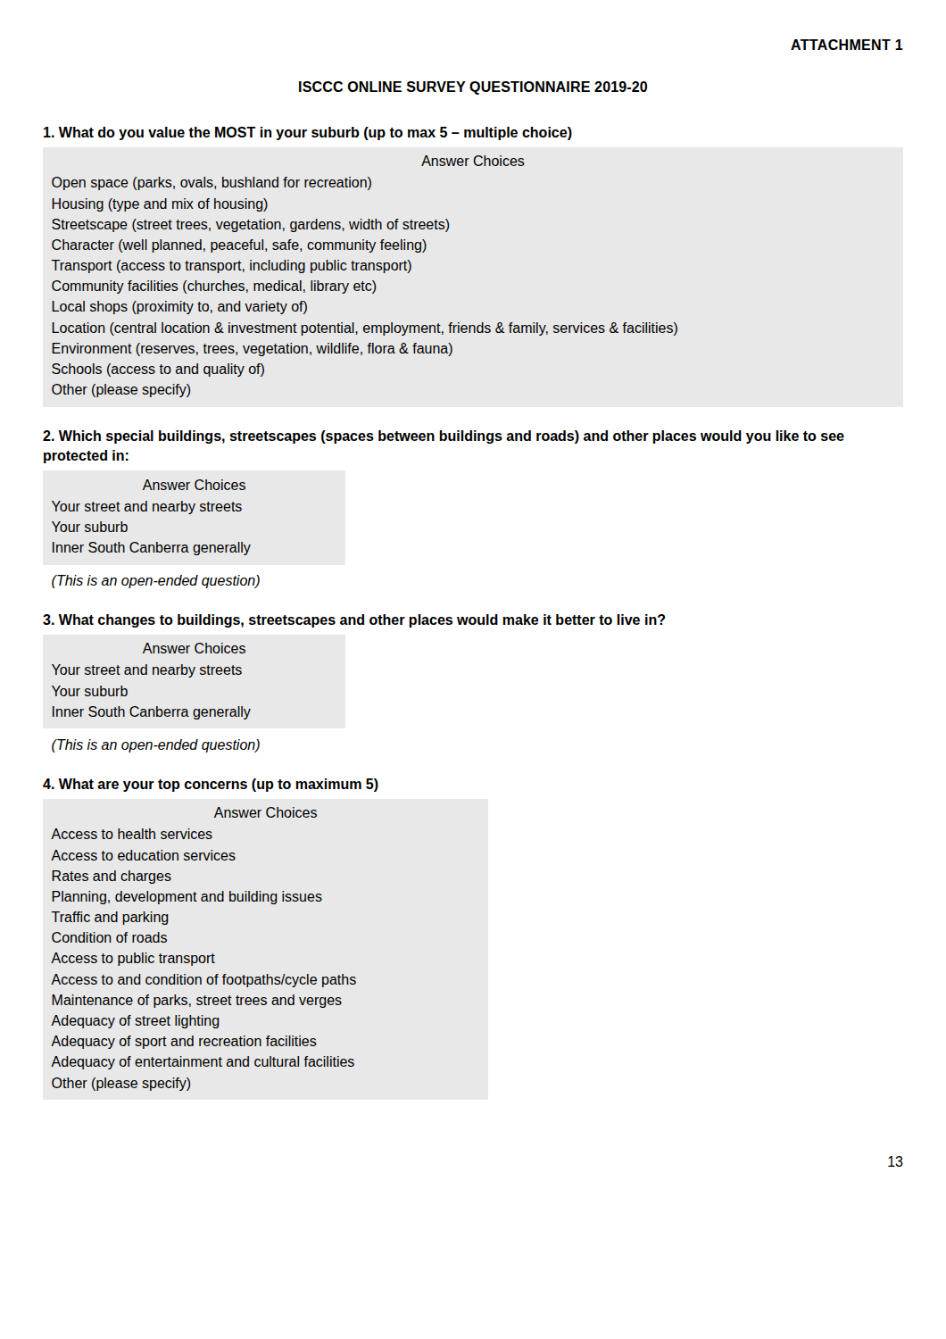ATTACHMENT 1
ISCCC ONLINE SURVEY QUESTIONNAIRE 2019-20
1. What do you value the MOST in your suburb (up to max 5 – multiple choice)
Answer Choices
Open space (parks, ovals, bushland for recreation)
Housing (type and mix of housing)
Streetscape (street trees, vegetation, gardens, width of streets)
Character (well planned, peaceful, safe, community feeling)
Transport (access to transport, including public transport)
Community facilities (churches, medical, library etc)
Local shops (proximity to, and variety of)
Location (central location & investment potential, employment, friends & family, services & facilities)
Environment (reserves, trees, vegetation, wildlife, flora & fauna)
Schools (access to and quality of)
Other (please specify)
2. Which special buildings, streetscapes (spaces between buildings and roads) and other places would you like to see protected in:
Answer Choices
Your street and nearby streets
Your suburb
Inner South Canberra generally
(This is an open-ended question)
3. What changes to buildings, streetscapes and other places would make it better to live in?
Answer Choices
Your street and nearby streets
Your suburb
Inner South Canberra generally
(This is an open-ended question)
4. What are your top concerns (up to maximum 5)
Answer Choices
Access to health services
Access to education services
Rates and charges
Planning, development and building issues
Traffic and parking
Condition of roads
Access to public transport
Access to and condition of footpaths/cycle paths
Maintenance of parks, street trees and verges
Adequacy of street lighting
Adequacy of sport and recreation facilities
Adequacy of entertainment and cultural facilities
Other (please specify)
13